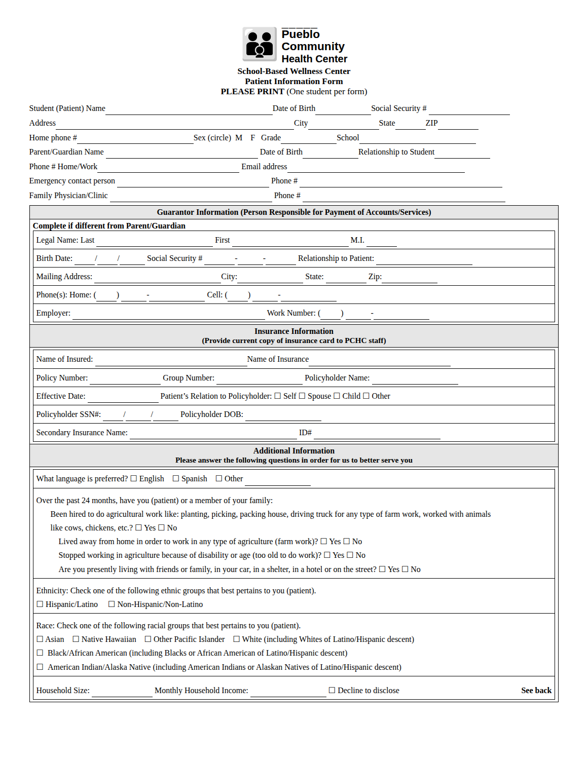👪
————— Pueblo
Community
Health Center
School-Based Wellness Center
Patient Information Form
PLEASE PRINT (One student per form)
Student (Patient) Name Date of Birth Social Security #
Address City State ZIP
Home phone # Sex (circle) M F Grade School
Parent/Guardian Name Date of Birth Relationship to Student
Phone # Home/Work Email address
Emergency contact person Phone #
Family Physician/Clinic Phone #
| Guarantor Information (Person Responsible for Payment of Accounts/Services) |
| --- |
| Complete if different from Parent/Guardian / Legal Name: Last First M.I. / / Birth Date: / / Social Security # - - Relationship to Patient: / / Mailing Address: City: State: Zip: / / Phone(s): Home: ( ) - Cell: ( ) - / / Employer: Work Number: ( ) - / |
| Insurance Information (Provide current copy of insurance card to PCHC staff) |
| / Name of Insured: Name of Insurance / / Policy Number: Group Number: Policyholder Name: / / Effective Date: Patient’s Relation to Policyholder: ☐ Self ☐ Spouse ☐ Child ☐ Other / / Policyholder SSN#: / / Policyholder DOB: / / Secondary Insurance Name: ID# / |
| Additional Information Please answer the following questions in order for us to better serve you |
| / What language is preferred? ☐ English ☐ Spanish ☐ Other / / Over the past 24 months, have you (patient) or a member of your family: Been hired to do agricultural work like: planting, picking, packing house, driving truck for any type of farm work, worked with animals like cows, chickens, etc.? ☐ Yes ☐ No Lived away from home in order to work in any type of agriculture (farm work)? ☐ Yes ☐ No Stopped working in agriculture because of disability or age (too old to do work)? ☐ Yes ☐ No Are you presently living with friends or family, in your car, in a shelter, in a hotel or on the street? ☐ Yes ☐ No / / Ethnicity: Check one of the following ethnic groups that best pertains to you (patient). ☐ Hispanic/Latino ☐ Non-Hispanic/Non-Latino / / Race: Check one of the following racial groups that best pertains to you (patient). ☐ Asian ☐ Native Hawaiian ☐ Other Pacific Islander ☐ White (including Whites of Latino/Hispanic descent) ☐ Black/African American (including Blacks or African American of Latino/Hispanic descent) ☐ American Indian/Alaska Native (including American Indians or Alaskan Natives of Latino/Hispanic descent) / / Household Size: Monthly Household Income: ☐ Decline to disclose See back / |